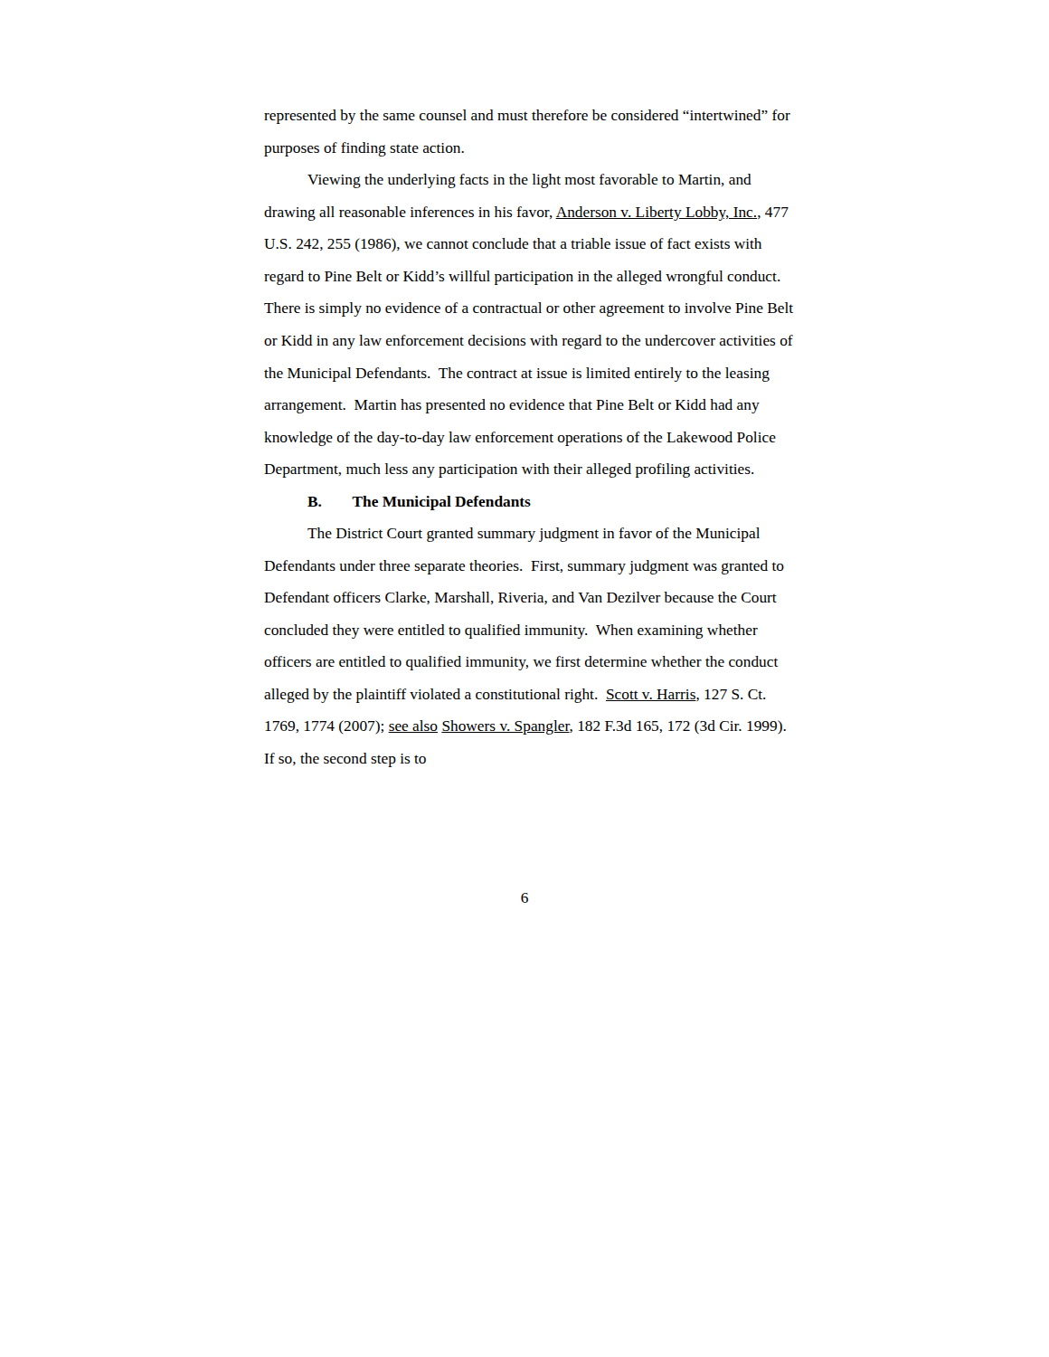represented by the same counsel and must therefore be considered “intertwined” for purposes of finding state action.
Viewing the underlying facts in the light most favorable to Martin, and drawing all reasonable inferences in his favor, Anderson v. Liberty Lobby, Inc., 477 U.S. 242, 255 (1986), we cannot conclude that a triable issue of fact exists with regard to Pine Belt or Kidd’s willful participation in the alleged wrongful conduct. There is simply no evidence of a contractual or other agreement to involve Pine Belt or Kidd in any law enforcement decisions with regard to the undercover activities of the Municipal Defendants. The contract at issue is limited entirely to the leasing arrangement. Martin has presented no evidence that Pine Belt or Kidd had any knowledge of the day-to-day law enforcement operations of the Lakewood Police Department, much less any participation with their alleged profiling activities.
B. The Municipal Defendants
The District Court granted summary judgment in favor of the Municipal Defendants under three separate theories. First, summary judgment was granted to Defendant officers Clarke, Marshall, Riveria, and Van Dezilver because the Court concluded they were entitled to qualified immunity. When examining whether officers are entitled to qualified immunity, we first determine whether the conduct alleged by the plaintiff violated a constitutional right. Scott v. Harris, 127 S. Ct. 1769, 1774 (2007); see also Showers v. Spangler, 182 F.3d 165, 172 (3d Cir. 1999). If so, the second step is to
6